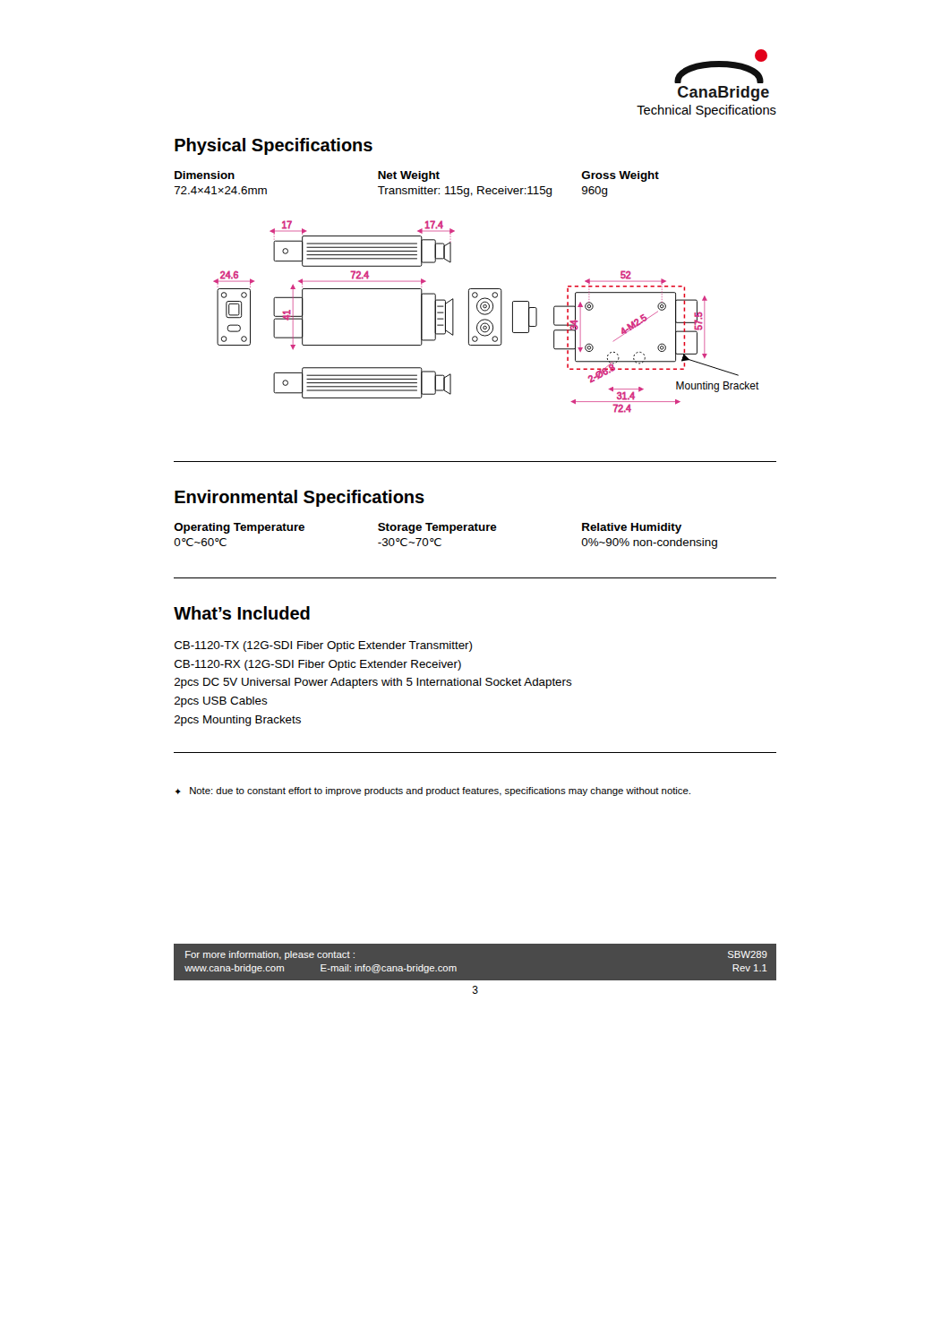CanaBridge
Technical Specifications
Physical Specifications
Dimension
Net Weight
Gross Weight
72.4×41×24.6mm
Transmitter: 115g, Receiver:115g
960g
17 17.4 24.6 72.4 41 52 34 57.5 4-M2.5 2-Ø6.8 31.4 72.4 Mounting Bracket
Environmental Specifications
Operating Temperature
Storage Temperature
Relative Humidity
0℃~60℃
-30℃~70℃
0%~90% non-condensing
What’s Included
CB-1120-TX (12G-SDI Fiber Optic Extender Transmitter)
CB-1120-RX (12G-SDI Fiber Optic Extender Receiver)
2pcs DC 5V Universal Power Adapters with 5 International Socket Adapters
2pcs USB Cables
2pcs Mounting Brackets
✦ Note: due to constant effort to improve products and product features, specifications may change without notice.
For more information, please contact : www.cana-bridge.comE-mail: info@cana-bridge.com
SBW289
Rev 1.1
3